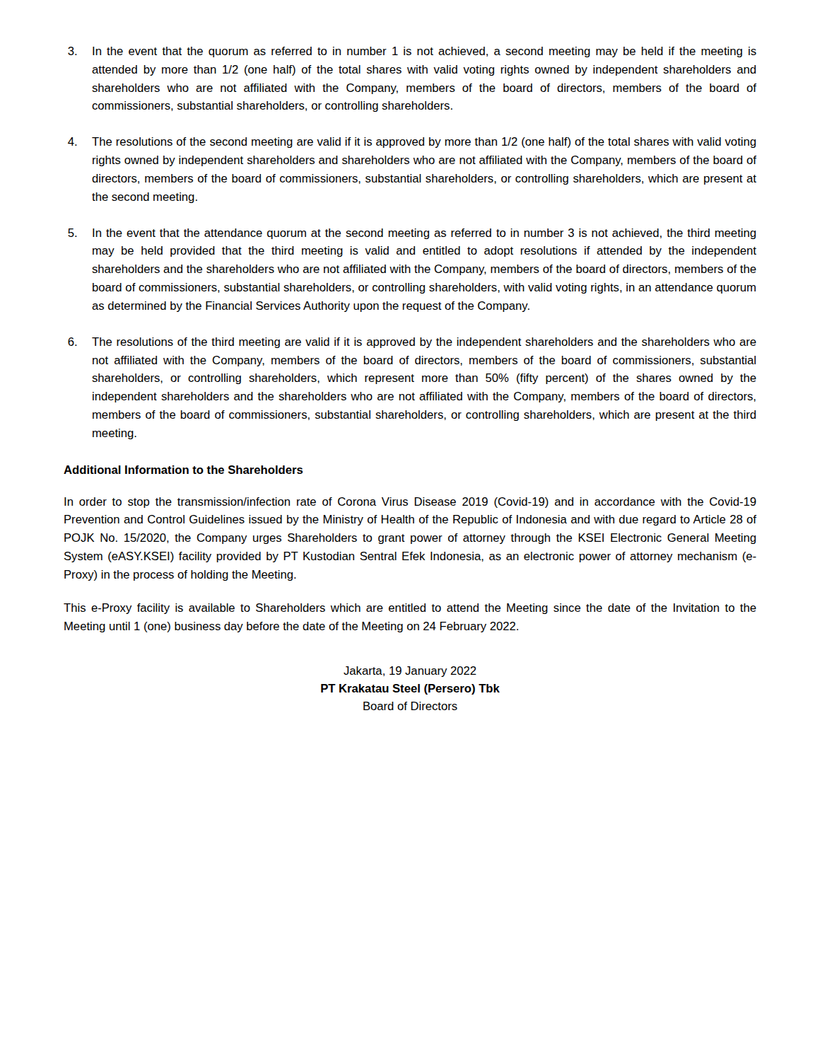In the event that the quorum as referred to in number 1 is not achieved, a second meeting may be held if the meeting is attended by more than 1/2 (one half) of the total shares with valid voting rights owned by independent shareholders and shareholders who are not affiliated with the Company, members of the board of directors, members of the board of commissioners, substantial shareholders, or controlling shareholders.
The resolutions of the second meeting are valid if it is approved by more than 1/2 (one half) of the total shares with valid voting rights owned by independent shareholders and shareholders who are not affiliated with the Company, members of the board of directors, members of the board of commissioners, substantial shareholders, or controlling shareholders, which are present at the second meeting.
In the event that the attendance quorum at the second meeting as referred to in number 3 is not achieved, the third meeting may be held provided that the third meeting is valid and entitled to adopt resolutions if attended by the independent shareholders and the shareholders who are not affiliated with the Company, members of the board of directors, members of the board of commissioners, substantial shareholders, or controlling shareholders, with valid voting rights, in an attendance quorum as determined by the Financial Services Authority upon the request of the Company.
The resolutions of the third meeting are valid if it is approved by the independent shareholders and the shareholders who are not affiliated with the Company, members of the board of directors, members of the board of commissioners, substantial shareholders, or controlling shareholders, which represent more than 50% (fifty percent) of the shares owned by the independent shareholders and the shareholders who are not affiliated with the Company, members of the board of directors, members of the board of commissioners, substantial shareholders, or controlling shareholders, which are present at the third meeting.
Additional Information to the Shareholders
In order to stop the transmission/infection rate of Corona Virus Disease 2019 (Covid-19) and in accordance with the Covid-19 Prevention and Control Guidelines issued by the Ministry of Health of the Republic of Indonesia and with due regard to Article 28 of POJK No. 15/2020, the Company urges Shareholders to grant power of attorney through the KSEI Electronic General Meeting System (eASY.KSEI) facility provided by PT Kustodian Sentral Efek Indonesia, as an electronic power of attorney mechanism (e-Proxy) in the process of holding the Meeting.
This e-Proxy facility is available to Shareholders which are entitled to attend the Meeting since the date of the Invitation to the Meeting until 1 (one) business day before the date of the Meeting on 24 February 2022.
Jakarta, 19 January 2022
PT Krakatau Steel (Persero) Tbk
Board of Directors